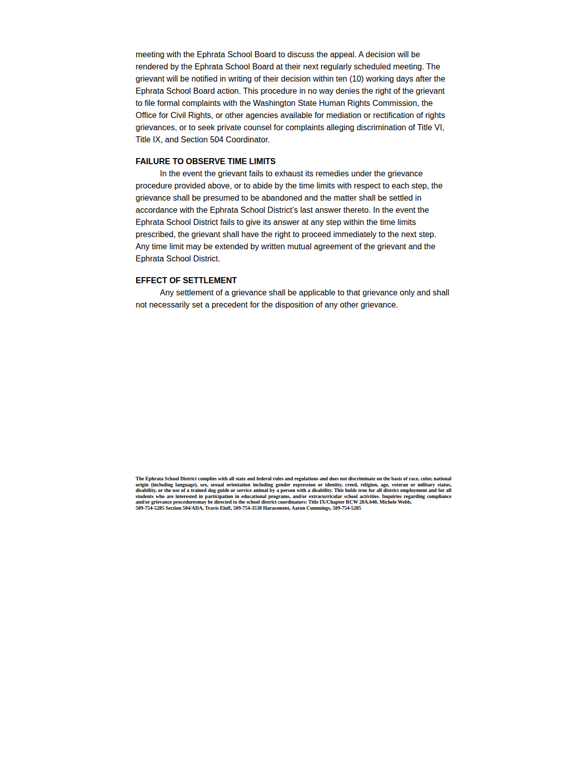meeting with the Ephrata School Board to discuss the appeal. A decision will be rendered by the Ephrata School Board at their next regularly scheduled meeting. The grievant will be notified in writing of their decision within ten (10) working days after the Ephrata School Board action. This procedure in no way denies the right of the grievant to file formal complaints with the Washington State Human Rights Commission, the Office for Civil Rights, or other agencies available for mediation or rectification of rights grievances, or to seek private counsel for complaints alleging discrimination of Title VI, Title IX, and Section 504 Coordinator.
Failure to Observe Time Limits
In the event the grievant fails to exhaust its remedies under the grievance procedure provided above, or to abide by the time limits with respect to each step, the grievance shall be presumed to be abandoned and the matter shall be settled in accordance with the Ephrata School District’s last answer thereto. In the event the Ephrata School District fails to give its answer at any step within the time limits prescribed, the grievant shall have the right to proceed immediately to the next step. Any time limit may be extended by written mutual agreement of the grievant and the Ephrata School District.
Effect of Settlement
Any settlement of a grievance shall be applicable to that grievance only and shall not necessarily set a precedent for the disposition of any other grievance.
The Ephrata School District complies with all state and federal rules and regulations and does not discriminate on the basis of race, color, national origin (including language), sex, sexual orientation including gender expression or identity, creed, religion, age, veteran or military status, disability, or the use of a trained dog guide or service animal by a person with a disability. This holds true for all district employment and for all students who are interested in participation in educational programs, and/or extracurricular school activities. Inquiries regarding compliance and/or grievance proceduresmay be directed to the school district coordinators: Title IX/Chapter RCW 28A.640, Michele Webb,
509-754-5285 Section 504/ADA, Travis Eloff, 509-754-3538 Harassment, Aaron Cummings, 509-754-5285